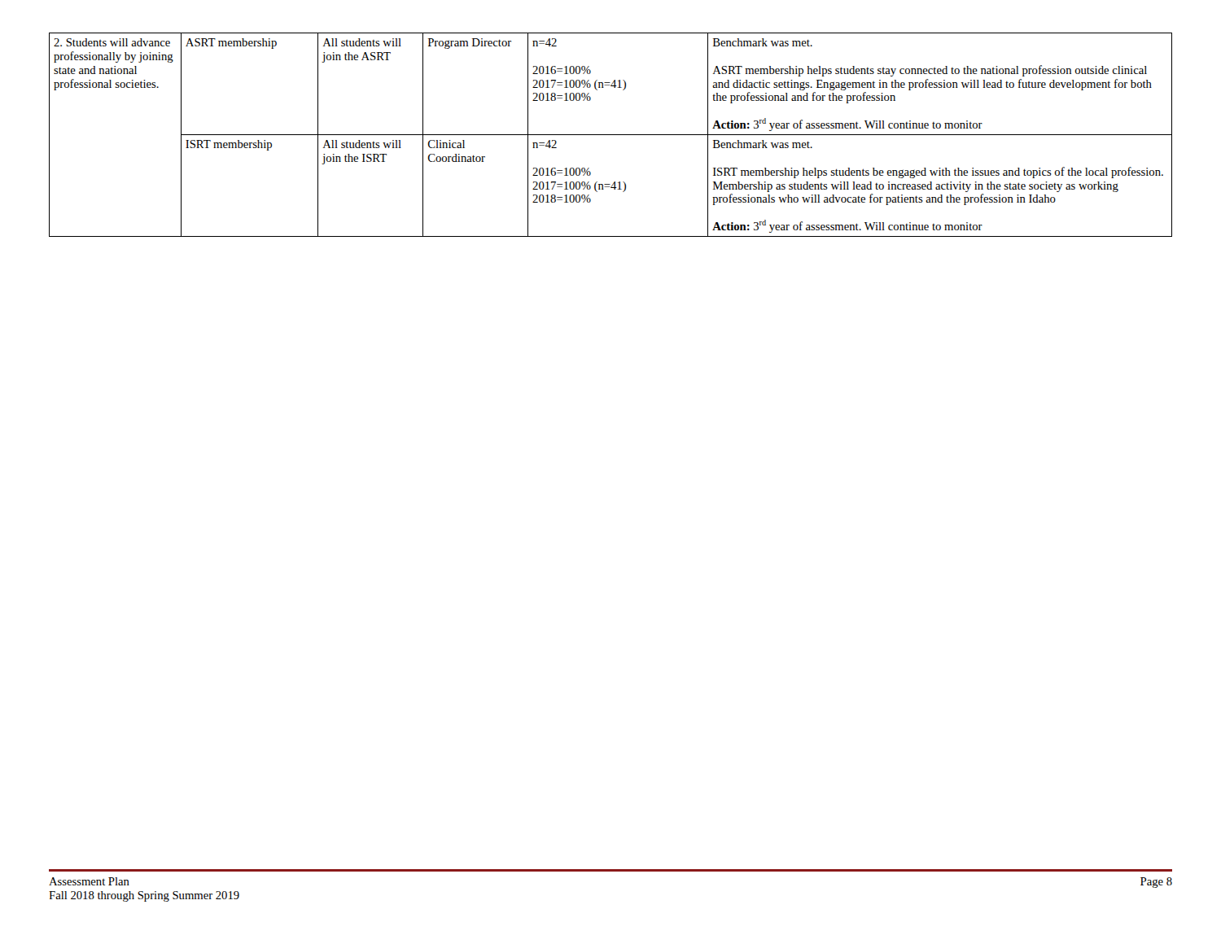| 2. Students will advance professionally by joining state and national professional societies. | ASRT membership | All students will join the ASRT | Program Director | n=42 2016=100% 2017=100% (n=41) 2018=100% | Benchmark was met. ASRT membership helps students stay connected to the national profession outside clinical and didactic settings. Engagement in the profession will lead to future development for both the professional and for the profession Action: 3 rd year of assessment. Will continue to monitor |
| ISRT membership | All students will join the ISRT | Clinical Coordinator | n=42 2016=100% 2017=100% (n=41) 2018=100% | Benchmark was met. ISRT membership helps students be engaged with the issues and topics of the local profession. Membership as students will lead to increased activity in the state society as working professionals who will advocate for patients and the profession in Idaho Action: 3 rd year of assessment. Will continue to monitor |
Assessment Plan
Fall 2018 through Spring Summer 2019
Page 8